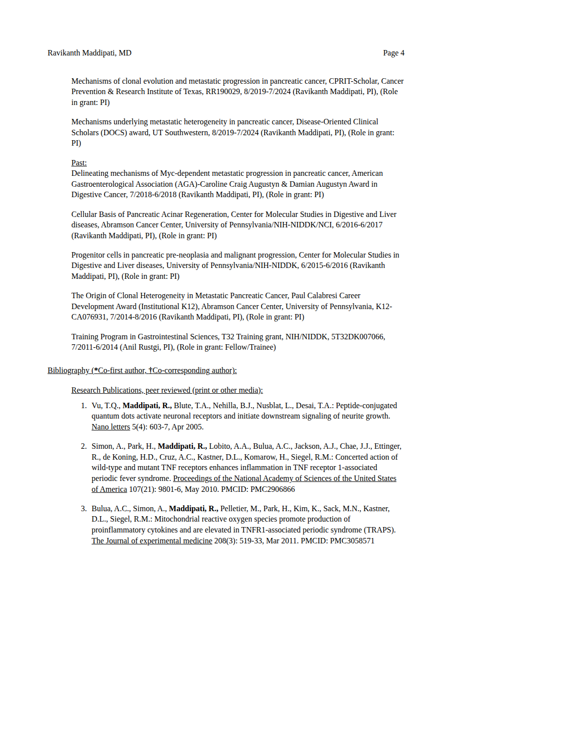Ravikanth Maddipati, MD Page 4
Mechanisms of clonal evolution and metastatic progression in pancreatic cancer, CPRIT-Scholar, Cancer Prevention & Research Institute of Texas, RR190029, 8/2019-7/2024 (Ravikanth Maddipati, PI), (Role in grant: PI)
Mechanisms underlying metastatic heterogeneity in pancreatic cancer, Disease-Oriented Clinical Scholars (DOCS) award, UT Southwestern, 8/2019-7/2024 (Ravikanth Maddipati, PI), (Role in grant: PI)
Past:
Delineating mechanisms of Myc-dependent metastatic progression in pancreatic cancer, American Gastroenterological Association (AGA)-Caroline Craig Augustyn & Damian Augustyn Award in Digestive Cancer, 7/2018-6/2018 (Ravikanth Maddipati, PI), (Role in grant: PI)
Cellular Basis of Pancreatic Acinar Regeneration, Center for Molecular Studies in Digestive and Liver diseases, Abramson Cancer Center, University of Pennsylvania/NIH-NIDDK/NCI, 6/2016-6/2017 (Ravikanth Maddipati, PI), (Role in grant: PI)
Progenitor cells in pancreatic pre-neoplasia and malignant progression, Center for Molecular Studies in Digestive and Liver diseases, University of Pennsylvania/NIH-NIDDK, 6/2015-6/2016 (Ravikanth Maddipati, PI), (Role in grant: PI)
The Origin of Clonal Heterogeneity in Metastatic Pancreatic Cancer, Paul Calabresi Career Development Award (Institutional K12), Abramson Cancer Center, University of Pennsylvania, K12-CA076931, 7/2014-8/2016 (Ravikanth Maddipati, PI), (Role in grant: PI)
Training Program in Gastrointestinal Sciences, T32 Training grant, NIH/NIDDK, 5T32DK007066, 7/2011-6/2014 (Anil Rustgi, PI), (Role in grant: Fellow/Trainee)
Bibliography (*Co-first author, †Co-corresponding author):
Research Publications, peer reviewed (print or other media):
Vu, T.Q., Maddipati, R., Blute, T.A., Nehilla, B.J., Nusblat, L., Desai, T.A.: Peptide-conjugated quantum dots activate neuronal receptors and initiate downstream signaling of neurite growth. Nano letters 5(4): 603-7, Apr 2005.
Simon, A., Park, H., Maddipati, R., Lobito, A.A., Bulua, A.C., Jackson, A.J., Chae, J.J., Ettinger, R., de Koning, H.D., Cruz, A.C., Kastner, D.L., Komarow, H., Siegel, R.M.: Concerted action of wild-type and mutant TNF receptors enhances inflammation in TNF receptor 1-associated periodic fever syndrome. Proceedings of the National Academy of Sciences of the United States of America 107(21): 9801-6, May 2010. PMCID: PMC2906866
Bulua, A.C., Simon, A., Maddipati, R., Pelletier, M., Park, H., Kim, K., Sack, M.N., Kastner, D.L., Siegel, R.M.: Mitochondrial reactive oxygen species promote production of proinflammatory cytokines and are elevated in TNFR1-associated periodic syndrome (TRAPS). The Journal of experimental medicine 208(3): 519-33, Mar 2011. PMCID: PMC3058571